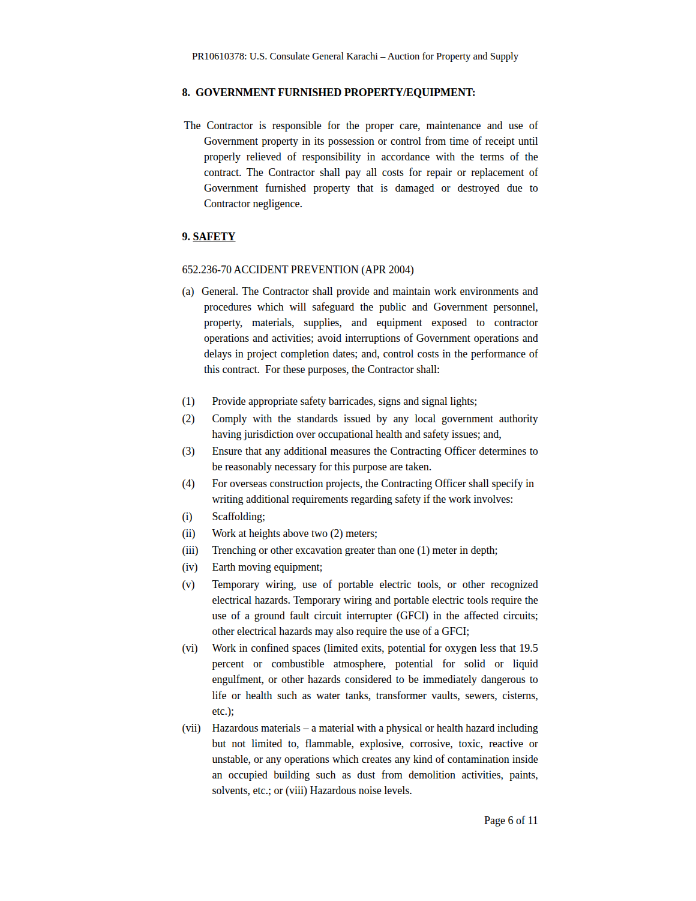PR10610378: U.S. Consulate General Karachi – Auction for Property and Supply
8. GOVERNMENT FURNISHED PROPERTY/EQUIPMENT:
The Contractor is responsible for the proper care, maintenance and use of Government property in its possession or control from time of receipt until properly relieved of responsibility in accordance with the terms of the contract. The Contractor shall pay all costs for repair or replacement of Government furnished property that is damaged or destroyed due to Contractor negligence.
9. SAFETY
652.236-70 ACCIDENT PREVENTION (APR 2004)
(a) General. The Contractor shall provide and maintain work environments and procedures which will safeguard the public and Government personnel, property, materials, supplies, and equipment exposed to contractor operations and activities; avoid interruptions of Government operations and delays in project completion dates; and, control costs in the performance of this contract. For these purposes, the Contractor shall:
(1) Provide appropriate safety barricades, signs and signal lights;
(2) Comply with the standards issued by any local government authority having jurisdiction over occupational health and safety issues; and,
(3) Ensure that any additional measures the Contracting Officer determines to be reasonably necessary for this purpose are taken.
(4) For overseas construction projects, the Contracting Officer shall specify in writing additional requirements regarding safety if the work involves:
(i) Scaffolding;
(ii) Work at heights above two (2) meters;
(iii) Trenching or other excavation greater than one (1) meter in depth;
(iv) Earth moving equipment;
(v) Temporary wiring, use of portable electric tools, or other recognized electrical hazards. Temporary wiring and portable electric tools require the use of a ground fault circuit interrupter (GFCI) in the affected circuits; other electrical hazards may also require the use of a GFCI;
(vi) Work in confined spaces (limited exits, potential for oxygen less that 19.5 percent or combustible atmosphere, potential for solid or liquid engulfment, or other hazards considered to be immediately dangerous to life or health such as water tanks, transformer vaults, sewers, cisterns, etc.);
(vii) Hazardous materials – a material with a physical or health hazard including but not limited to, flammable, explosive, corrosive, toxic, reactive or unstable, or any operations which creates any kind of contamination inside an occupied building such as dust from demolition activities, paints, solvents, etc.; or (viii) Hazardous noise levels.
Page 6 of 11